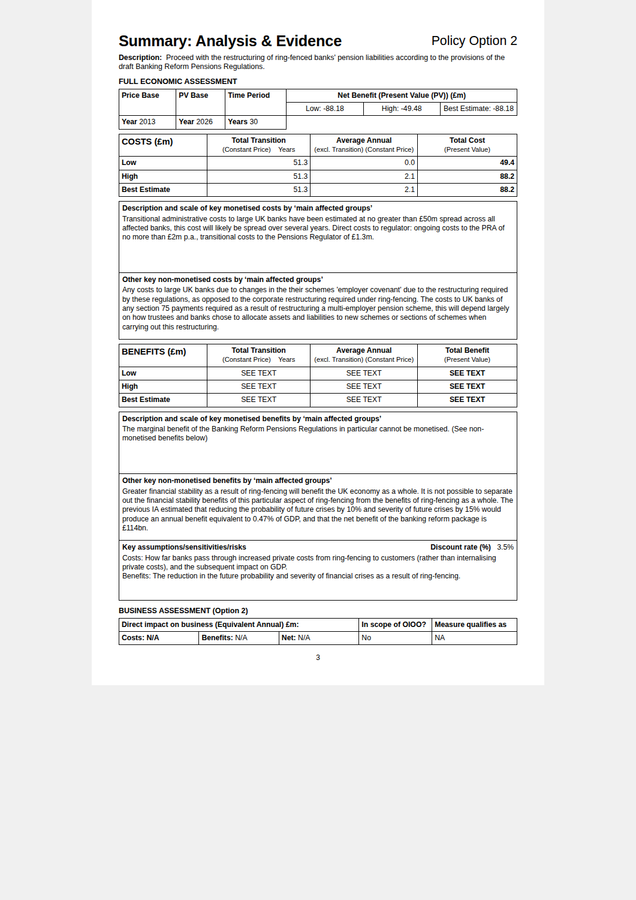Policy Option 2
Summary: Analysis & Evidence
Description: Proceed with the restructuring of ring-fenced banks' pension liabilities according to the provisions of the draft Banking Reform Pensions Regulations.
FULL ECONOMIC ASSESSMENT
| Price Base | PV Base | Time Period | Net Benefit (Present Value (PV)) (£m) |
| Low: -88.18 | High: -49.48 | Best Estimate: -88.18 |
| Year 2013 | Year 2026 | Years 30 | |
| COSTS (£m) | Total Transition (Constant Price) Years | Average Annual (excl. Transition) (Constant Price) | Total Cost (Present Value) |
| Low | 51.3 | 0.0 | 49.4 |
| High | 51.3 | 2.1 | 88.2 |
| Best Estimate | 51.3 | 2.1 | 88.2 |
| Description and scale of key monetised costs by ‘main affected groups’ Transitional administrative costs to large UK banks have been estimated at no greater than £50m spread across all affected banks, this cost will likely be spread over several years. Direct costs to regulator: ongoing costs to the PRA of no more than £2m p.a., transitional costs to the Pensions Regulator of £1.3m. |
| Other key non-monetised costs by ‘main affected groups’ Any costs to large UK banks due to changes in the their schemes 'employer covenant' due to the restructuring required by these regulations, as opposed to the corporate restructuring required under ring-fencing. The costs to UK banks of any section 75 payments required as a result of restructuring a multi-employer pension scheme, this will depend largely on how trustees and banks chose to allocate assets and liabilities to new schemes or sections of schemes when carrying out this restructuring. |
| BENEFITS (£m) | Total Transition (Constant Price) Years | Average Annual (excl. Transition) (Constant Price) | Total Benefit (Present Value) |
| Low | SEE TEXT | SEE TEXT | SEE TEXT |
| High | SEE TEXT | SEE TEXT | SEE TEXT |
| Best Estimate | SEE TEXT | SEE TEXT | SEE TEXT |
| Description and scale of key monetised benefits by ‘main affected groups’ The marginal benefit of the Banking Reform Pensions Regulations in particular cannot be monetised. (See non-monetised benefits below) |
| Other key non-monetised benefits by ‘main affected groups’ Greater financial stability as a result of ring-fencing will benefit the UK economy as a whole. It is not possible to separate out the financial stability benefits of this particular aspect of ring-fencing from the benefits of ring-fencing as a whole. The previous IA estimated that reducing the probability of future crises by 10% and severity of future crises by 15% would produce an annual benefit equivalent to 0.47% of GDP, and that the net benefit of the banking reform package is £114bn. |
| Key assumptions/sensitivities/risks Discount rate (%) 3.5% Costs: How far banks pass through increased private costs from ring-fencing to customers (rather than internalising private costs), and the subsequent impact on GDP. Benefits: The reduction in the future probability and severity of financial crises as a result of ring-fencing. |
BUSINESS ASSESSMENT (Option 2)
| Direct impact on business (Equivalent Annual) £m: | In scope of OIOO? | Measure qualifies as |
| Costs: N/A | Benefits: N/A | Net: N/A | No | NA |
3